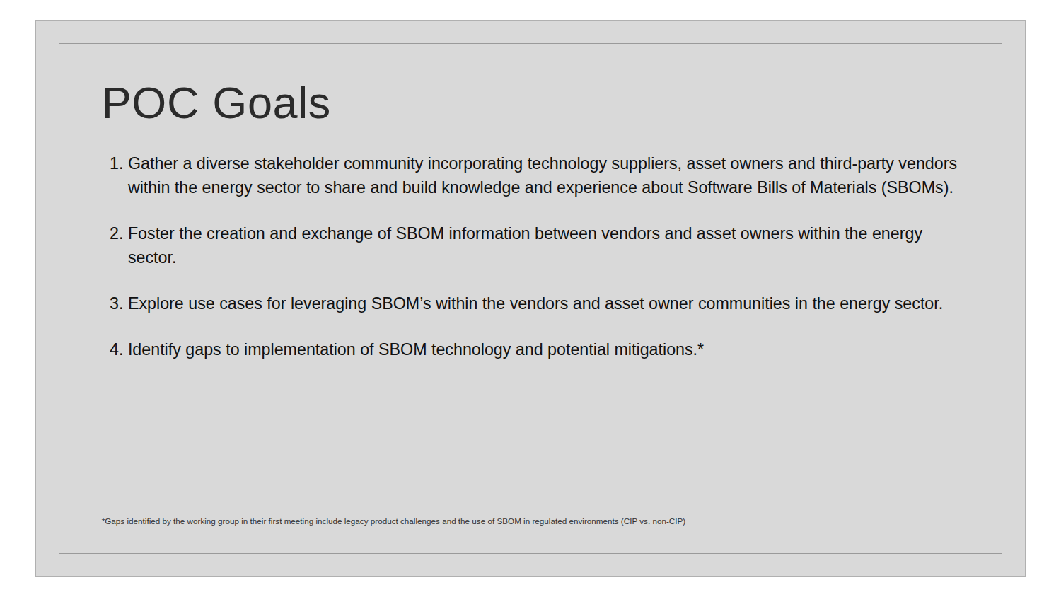POC Goals
Gather a diverse stakeholder community incorporating technology suppliers, asset owners and third-party vendors within the energy sector to share and build knowledge and experience about Software Bills of Materials (SBOMs).
Foster the creation and exchange of SBOM information between vendors and asset owners within the energy sector.
Explore use cases for leveraging SBOM’s within the vendors and asset owner communities in the energy sector.
Identify gaps to implementation of SBOM technology and potential mitigations.*
*Gaps identified by the working group in their first meeting include legacy product challenges and the use of SBOM in regulated environments (CIP vs. non-CIP)